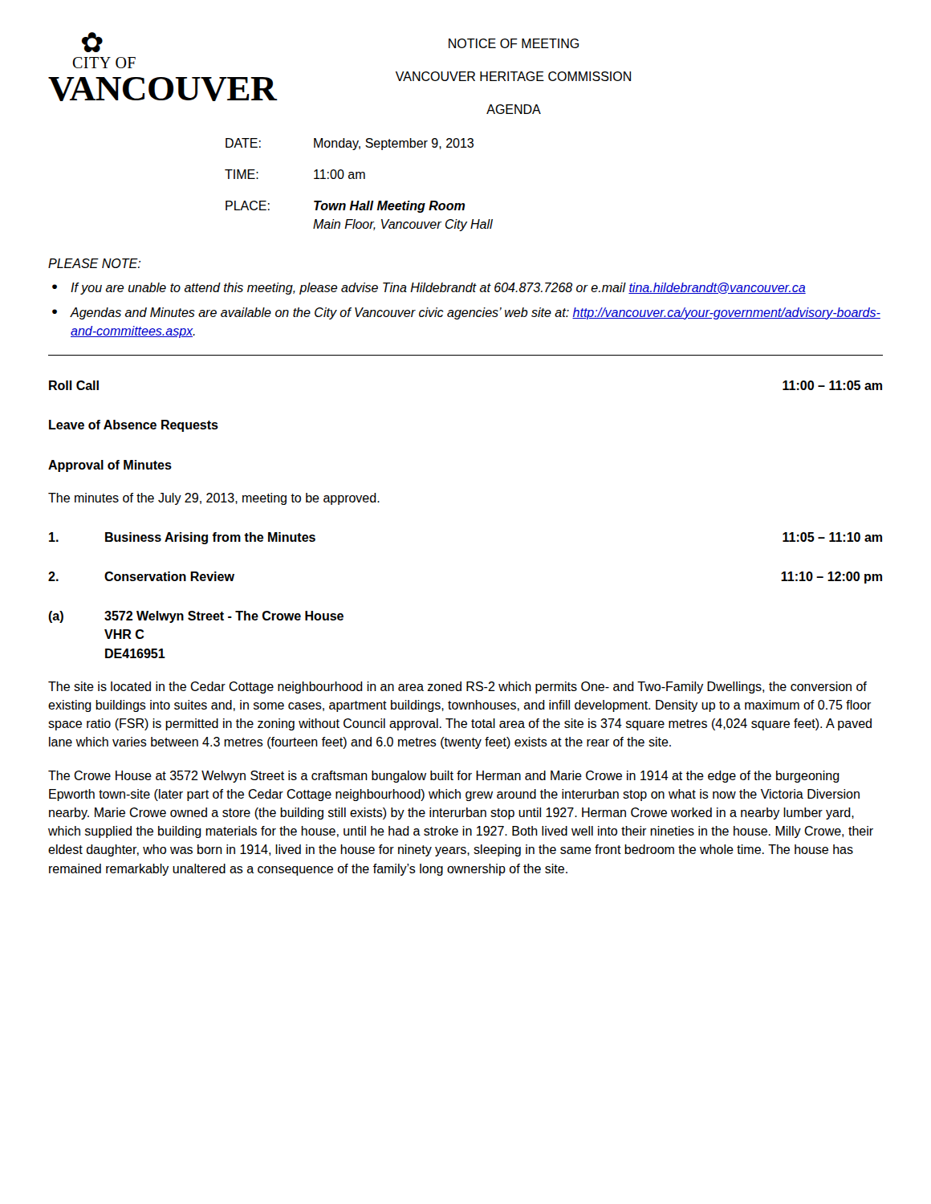✿ CITY OF VANCOUVER
NOTICE OF MEETING
VANCOUVER HERITAGE COMMISSION
AGENDA
| DATE: | Monday, September 9, 2013 |
| TIME: | 11:00 am |
| PLACE: | Town Hall Meeting Room Main Floor, Vancouver City Hall |
PLEASE NOTE:
If you are unable to attend this meeting, please advise Tina Hildebrandt at 604.873.7268 or e.mail tina.hildebrandt@vancouver.ca
Agendas and Minutes are available on the City of Vancouver civic agencies’ web site at: http://vancouver.ca/your-government/advisory-boards-and-committees.aspx.
Roll Call
11:00 – 11:05 am
Leave of Absence Requests
Approval of Minutes
The minutes of the July 29, 2013, meeting to be approved.
1.
Business Arising from the Minutes
11:05 – 11:10 am
2.
Conservation Review
11:10 – 12:00 pm
(a)
3572 Welwyn Street - The Crowe House
VHR C
DE416951
The site is located in the Cedar Cottage neighbourhood in an area zoned RS-2 which permits One- and Two-Family Dwellings, the conversion of existing buildings into suites and, in some cases, apartment buildings, townhouses, and infill development. Density up to a maximum of 0.75 floor space ratio (FSR) is permitted in the zoning without Council approval. The total area of the site is 374 square metres (4,024 square feet). A paved lane which varies between 4.3 metres (fourteen feet) and 6.0 metres (twenty feet) exists at the rear of the site.
The Crowe House at 3572 Welwyn Street is a craftsman bungalow built for Herman and Marie Crowe in 1914 at the edge of the burgeoning Epworth town-site (later part of the Cedar Cottage neighbourhood) which grew around the interurban stop on what is now the Victoria Diversion nearby. Marie Crowe owned a store (the building still exists) by the interurban stop until 1927. Herman Crowe worked in a nearby lumber yard, which supplied the building materials for the house, until he had a stroke in 1927. Both lived well into their nineties in the house. Milly Crowe, their eldest daughter, who was born in 1914, lived in the house for ninety years, sleeping in the same front bedroom the whole time. The house has remained remarkably unaltered as a consequence of the family’s long ownership of the site.